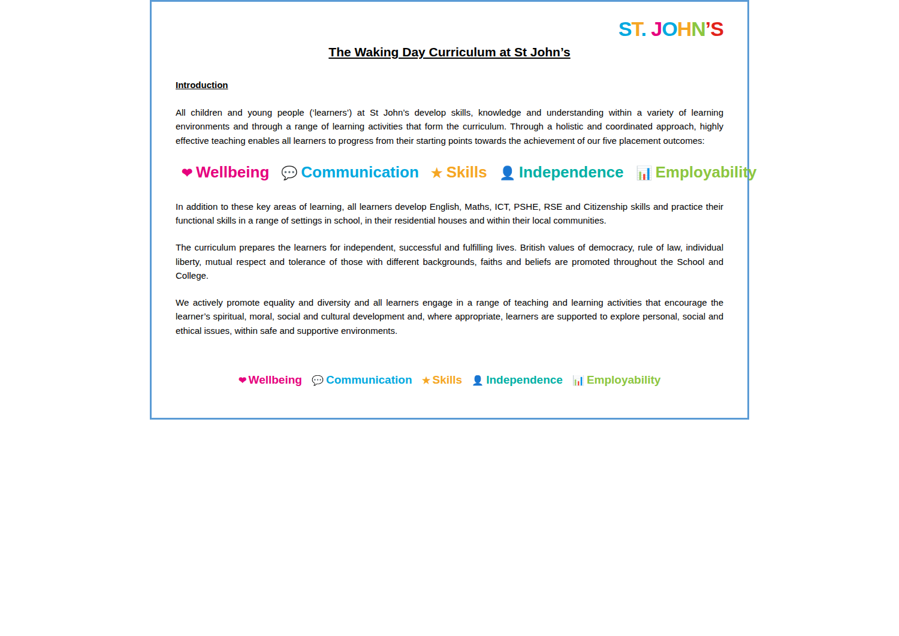ST. JOHN’S
The Waking Day Curriculum at St John’s
Introduction
All children and young people (‘learners’) at St John’s develop skills, knowledge and understanding within a variety of learning environments and through a range of learning activities that form the curriculum. Through a holistic and coordinated approach, highly effective teaching enables all learners to progress from their starting points towards the achievement of our five placement outcomes:
❤Wellbeing 💬Communication ★Skills 👤Independence 📊Employability
In addition to these key areas of learning, all learners develop English, Maths, ICT, PSHE, RSE and Citizenship skills and practice their functional skills in a range of settings in school, in their residential houses and within their local communities.
The curriculum prepares the learners for independent, successful and fulfilling lives. British values of democracy, rule of law, individual liberty, mutual respect and tolerance of those with different backgrounds, faiths and beliefs are promoted throughout the School and College.
We actively promote equality and diversity and all learners engage in a range of teaching and learning activities that encourage the learner’s spiritual, moral, social and cultural development and, where appropriate, learners are supported to explore personal, social and ethical issues, within safe and supportive environments.
❤Wellbeing 💬Communication ★Skills 👤Independence 📊Employability